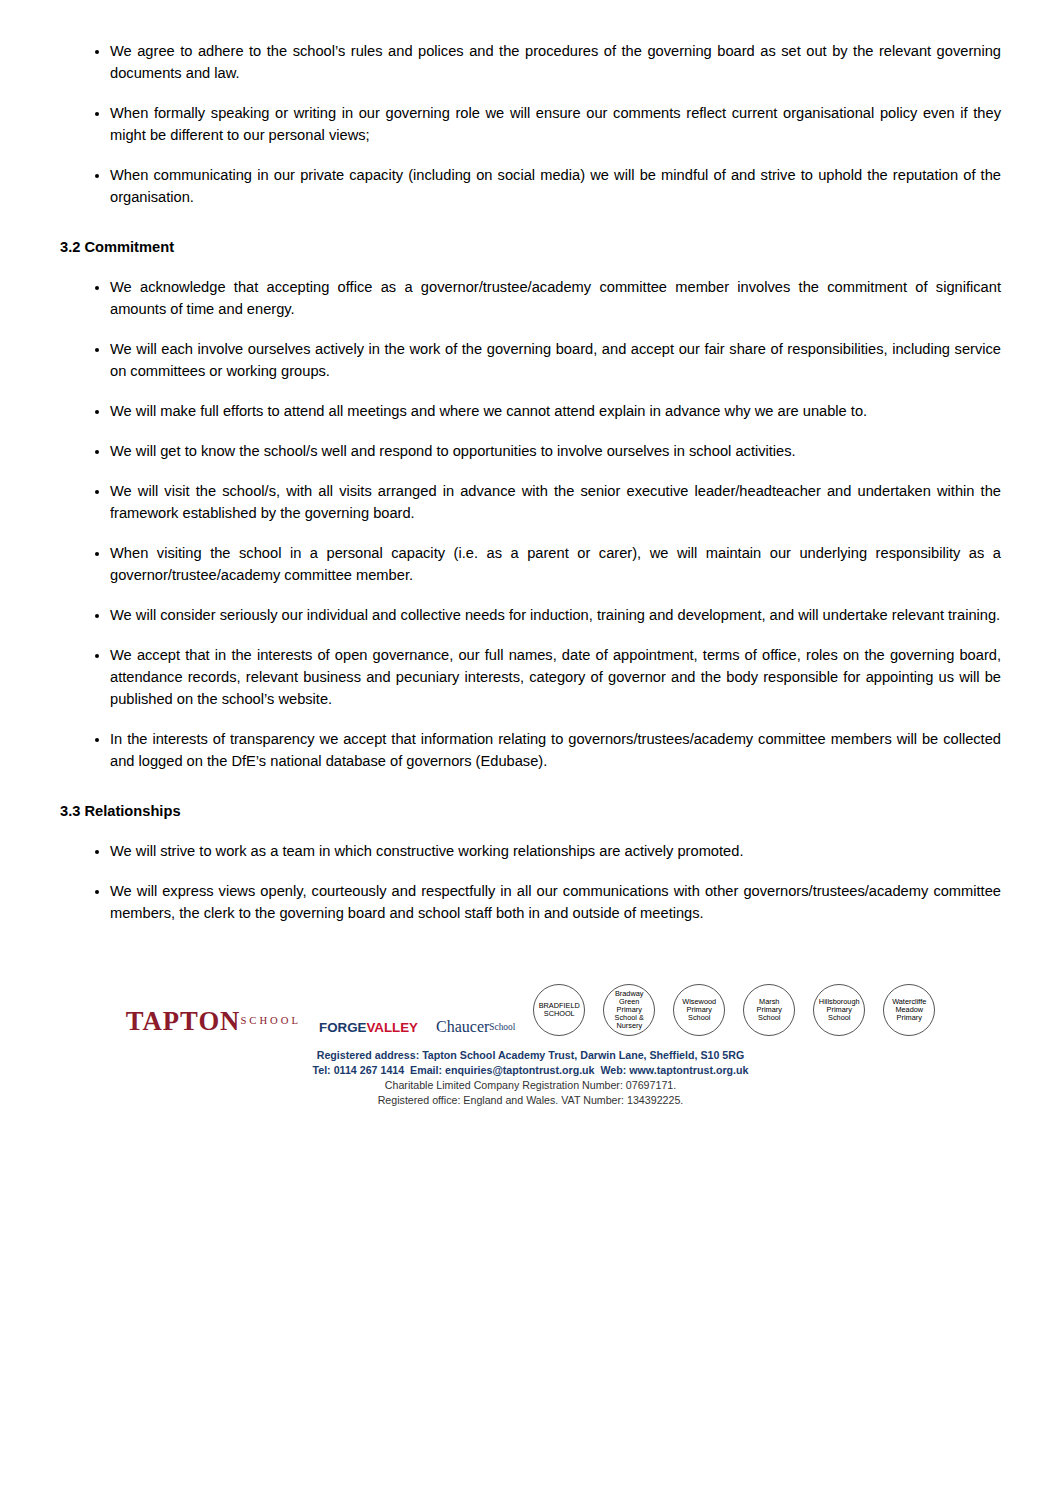We agree to adhere to the school’s rules and polices and the procedures of the governing board as set out by the relevant governing documents and law.
When formally speaking or writing in our governing role we will ensure our comments reflect current organisational policy even if they might be different to our personal views;
When communicating in our private capacity (including on social media) we will be mindful of and strive to uphold the reputation of the organisation.
3.2 Commitment
We acknowledge that accepting office as a governor/trustee/academy committee member involves the commitment of significant amounts of time and energy.
We will each involve ourselves actively in the work of the governing board, and accept our fair share of responsibilities, including service on committees or working groups.
We will make full efforts to attend all meetings and where we cannot attend explain in advance why we are unable to.
We will get to know the school/s well and respond to opportunities to involve ourselves in school activities.
We will visit the school/s, with all visits arranged in advance with the senior executive leader/headteacher and undertaken within the framework established by the governing board.
When visiting the school in a personal capacity (i.e. as a parent or carer), we will maintain our underlying responsibility as a governor/trustee/academy committee member.
We will consider seriously our individual and collective needs for induction, training and development, and will undertake relevant training.
We accept that in the interests of open governance, our full names, date of appointment, terms of office, roles on the governing board, attendance records, relevant business and pecuniary interests, category of governor and the body responsible for appointing us will be published on the school’s website.
In the interests of transparency we accept that information relating to governors/trustees/academy committee members will be collected and logged on the DfE’s national database of governors (Edubase).
3.3 Relationships
We will strive to work as a team in which constructive working relationships are actively promoted.
We will express views openly, courteously and respectfully in all our communications with other governors/trustees/academy committee members, the clerk to the governing board and school staff both in and outside of meetings.
TAPTONSCHOOL
FORGE
VALLEY
ChaucerSchool
BRADFIELD SCHOOL
Bradway Green Primary School & Nursery
Wisewood Primary School
Marsh Primary School
Hillsborough Primary School
Watercliffe Meadow Primary
Registered address: Tapton School Academy Trust, Darwin Lane, Sheffield, S10 5RG
Tel: 0114 267 1414 Email: enquiries@taptontrust.org.uk Web: www.taptontrust.org.uk
Charitable Limited Company Registration Number: 07697171.
Registered office: England and Wales. VAT Number: 134392225.